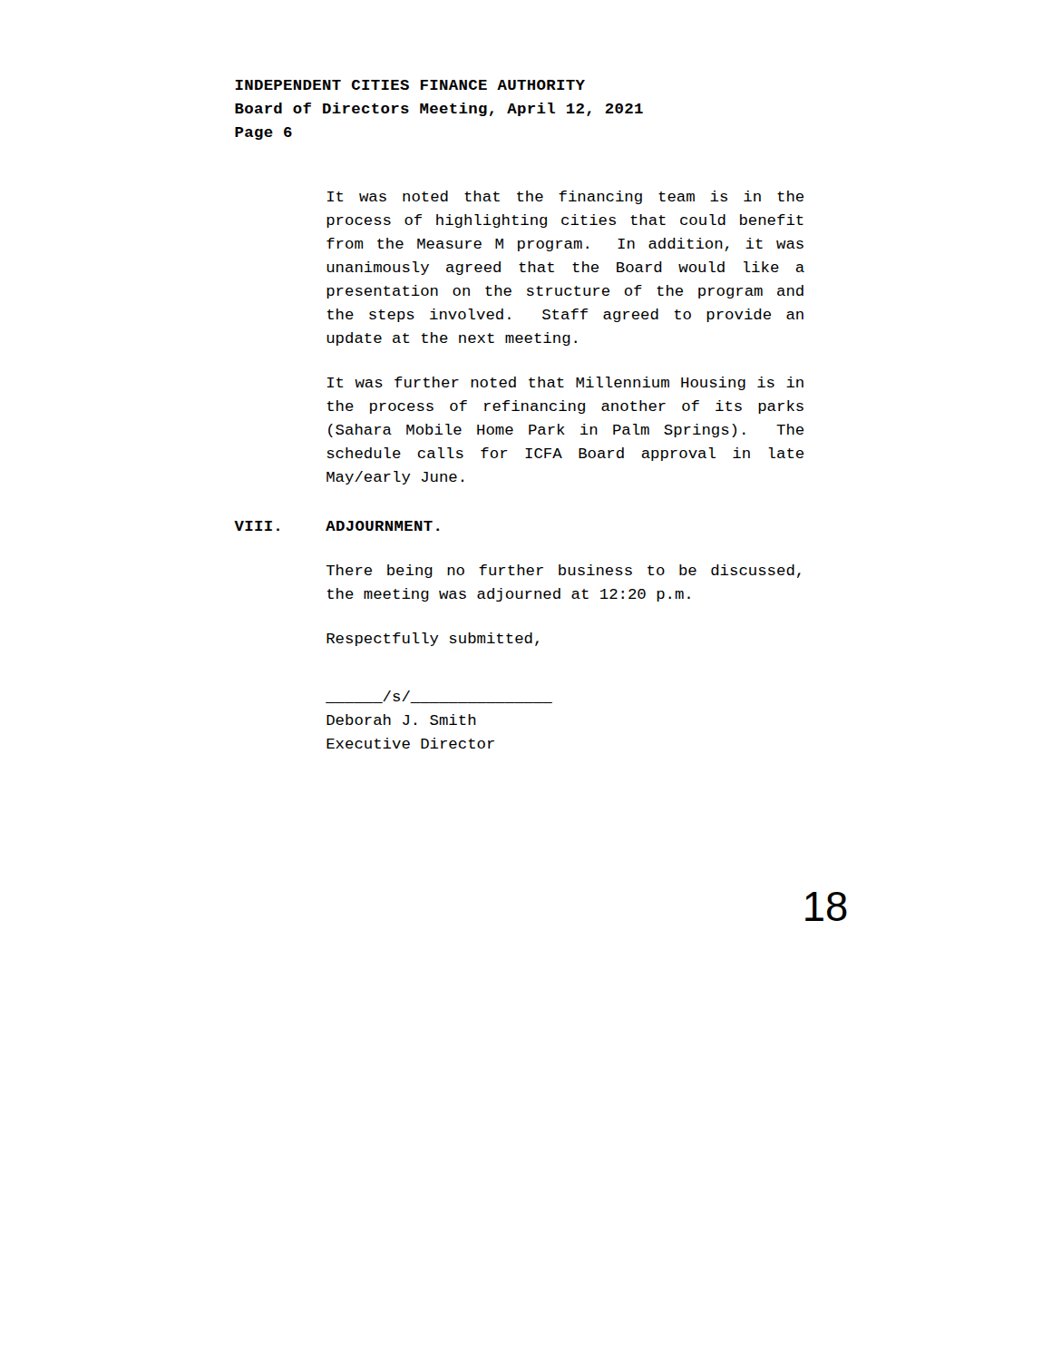INDEPENDENT CITIES FINANCE AUTHORITY
Board of Directors Meeting, April 12, 2021
Page 6
It was noted that the financing team is in the process of highlighting cities that could benefit from the Measure M program. In addition, it was unanimously agreed that the Board would like a presentation on the structure of the program and the steps involved. Staff agreed to provide an update at the next meeting.
It was further noted that Millennium Housing is in the process of refinancing another of its parks (Sahara Mobile Home Park in Palm Springs). The schedule calls for ICFA Board approval in late May/early June.
VIII. ADJOURNMENT.
There being no further business to be discussed, the meeting was adjourned at 12:20 p.m.
Respectfully submitted,
______/s/_______________
Deborah J. Smith
Executive Director
18